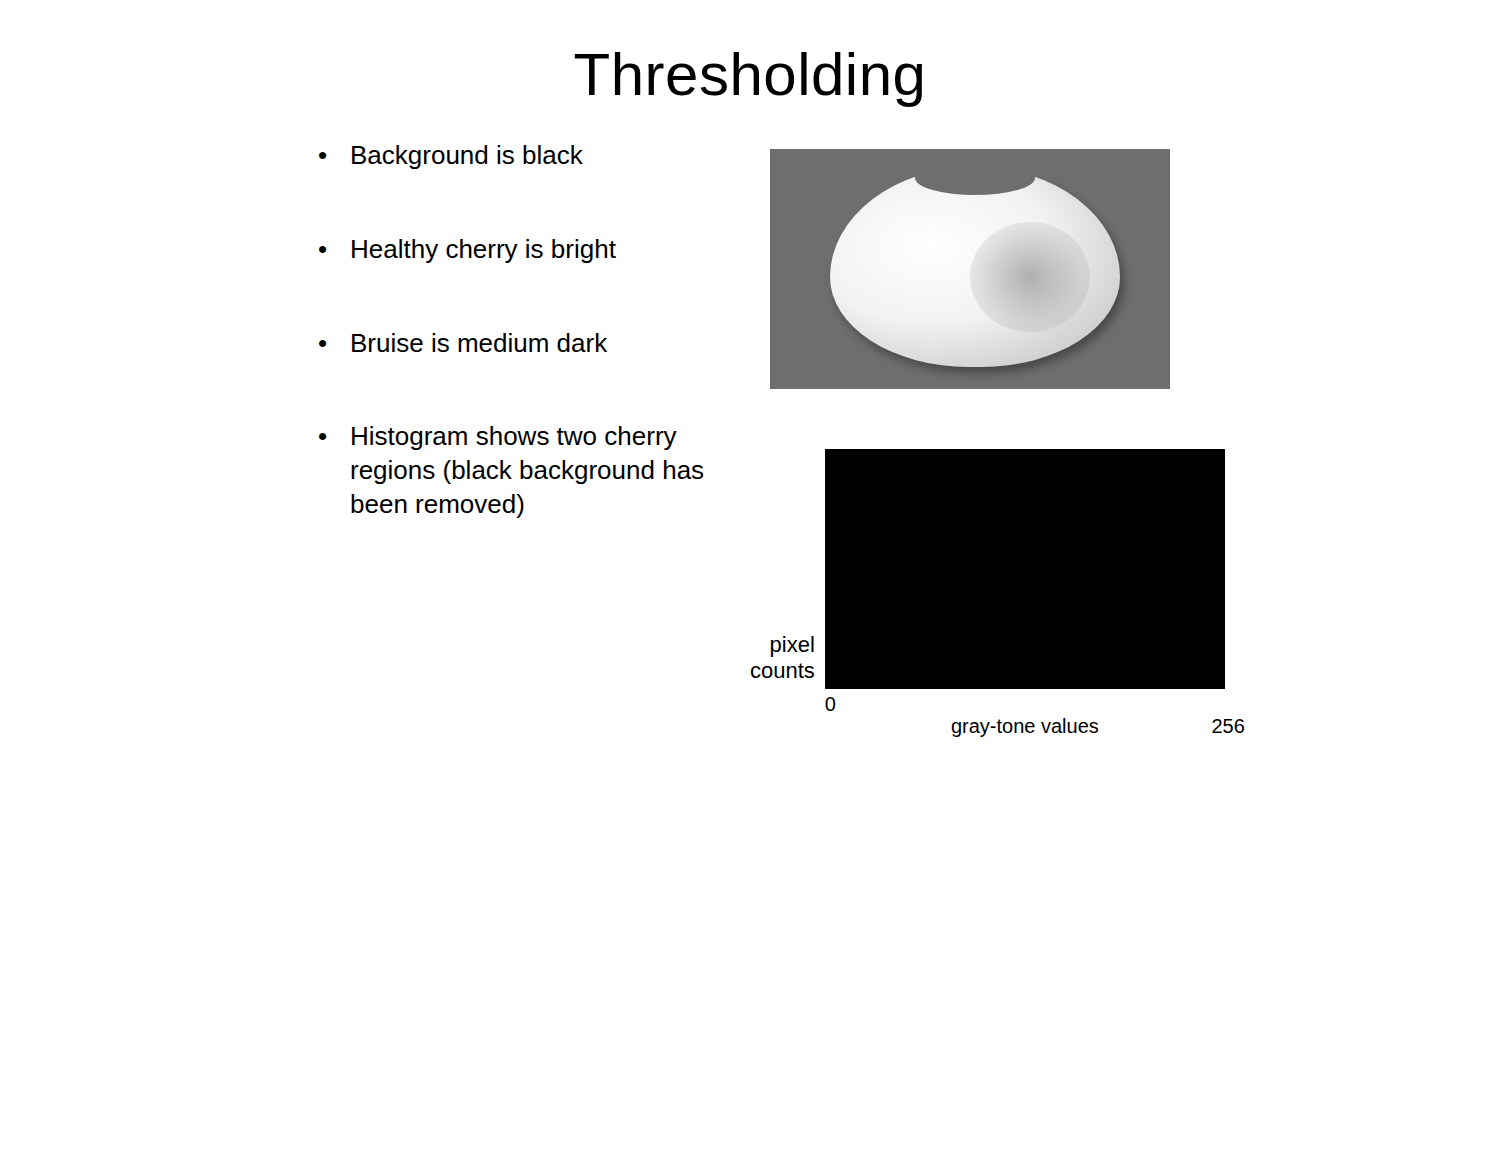Thresholding
Background is black
Healthy cherry is bright
Bruise is medium dark
Histogram shows two cherry regions (black background has been removed)
pixel
counts
0 gray-tone values 256